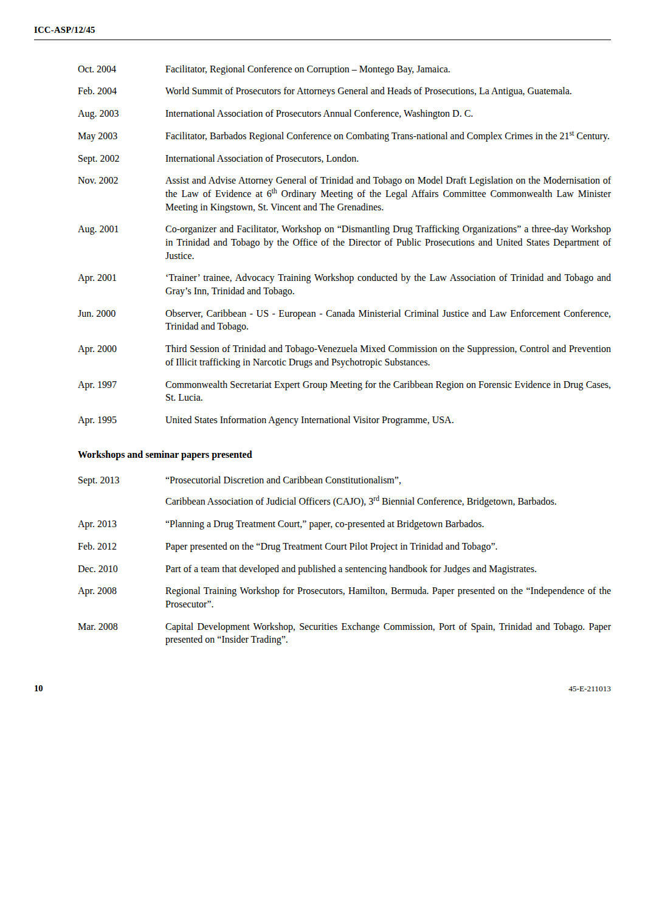ICC-ASP/12/45
Oct. 2004
Facilitator, Regional Conference on Corruption – Montego Bay, Jamaica.
Feb. 2004
World Summit of Prosecutors for Attorneys General and Heads of Prosecutions, La Antigua, Guatemala.
Aug. 2003
International Association of Prosecutors Annual Conference, Washington D. C.
May 2003
Facilitator, Barbados Regional Conference on Combating Trans-national and Complex Crimes in the 21st Century.
Sept. 2002
International Association of Prosecutors, London.
Nov. 2002
Assist and Advise Attorney General of Trinidad and Tobago on Model Draft Legislation on the Modernisation of the Law of Evidence at 6th Ordinary Meeting of the Legal Affairs Committee Commonwealth Law Minister Meeting in Kingstown, St. Vincent and The Grenadines.
Aug. 2001
Co-organizer and Facilitator, Workshop on “Dismantling Drug Trafficking Organizations” a three-day Workshop in Trinidad and Tobago by the Office of the Director of Public Prosecutions and United States Department of Justice.
Apr. 2001
‘Trainer’ trainee, Advocacy Training Workshop conducted by the Law Association of Trinidad and Tobago and Gray’s Inn, Trinidad and Tobago.
Jun. 2000
Observer, Caribbean - US - European - Canada Ministerial Criminal Justice and Law Enforcement Conference, Trinidad and Tobago.
Apr. 2000
Third Session of Trinidad and Tobago-Venezuela Mixed Commission on the Suppression, Control and Prevention of Illicit trafficking in Narcotic Drugs and Psychotropic Substances.
Apr. 1997
Commonwealth Secretariat Expert Group Meeting for the Caribbean Region on Forensic Evidence in Drug Cases, St. Lucia.
Apr. 1995
United States Information Agency International Visitor Programme, USA.
Workshops and seminar papers presented
Sept. 2013
“Prosecutorial Discretion and Caribbean Constitutionalism”,
Caribbean Association of Judicial Officers (CAJO), 3rd Biennial Conference, Bridgetown, Barbados.
Apr. 2013
“Planning a Drug Treatment Court,” paper, co-presented at Bridgetown Barbados.
Feb. 2012
Paper presented on the “Drug Treatment Court Pilot Project in Trinidad and Tobago”.
Dec. 2010
Part of a team that developed and published a sentencing handbook for Judges and Magistrates.
Apr. 2008
Regional Training Workshop for Prosecutors, Hamilton, Bermuda. Paper presented on the “Independence of the Prosecutor”.
Mar. 2008
Capital Development Workshop, Securities Exchange Commission, Port of Spain, Trinidad and Tobago. Paper presented on “Insider Trading”.
10
45-E-211013